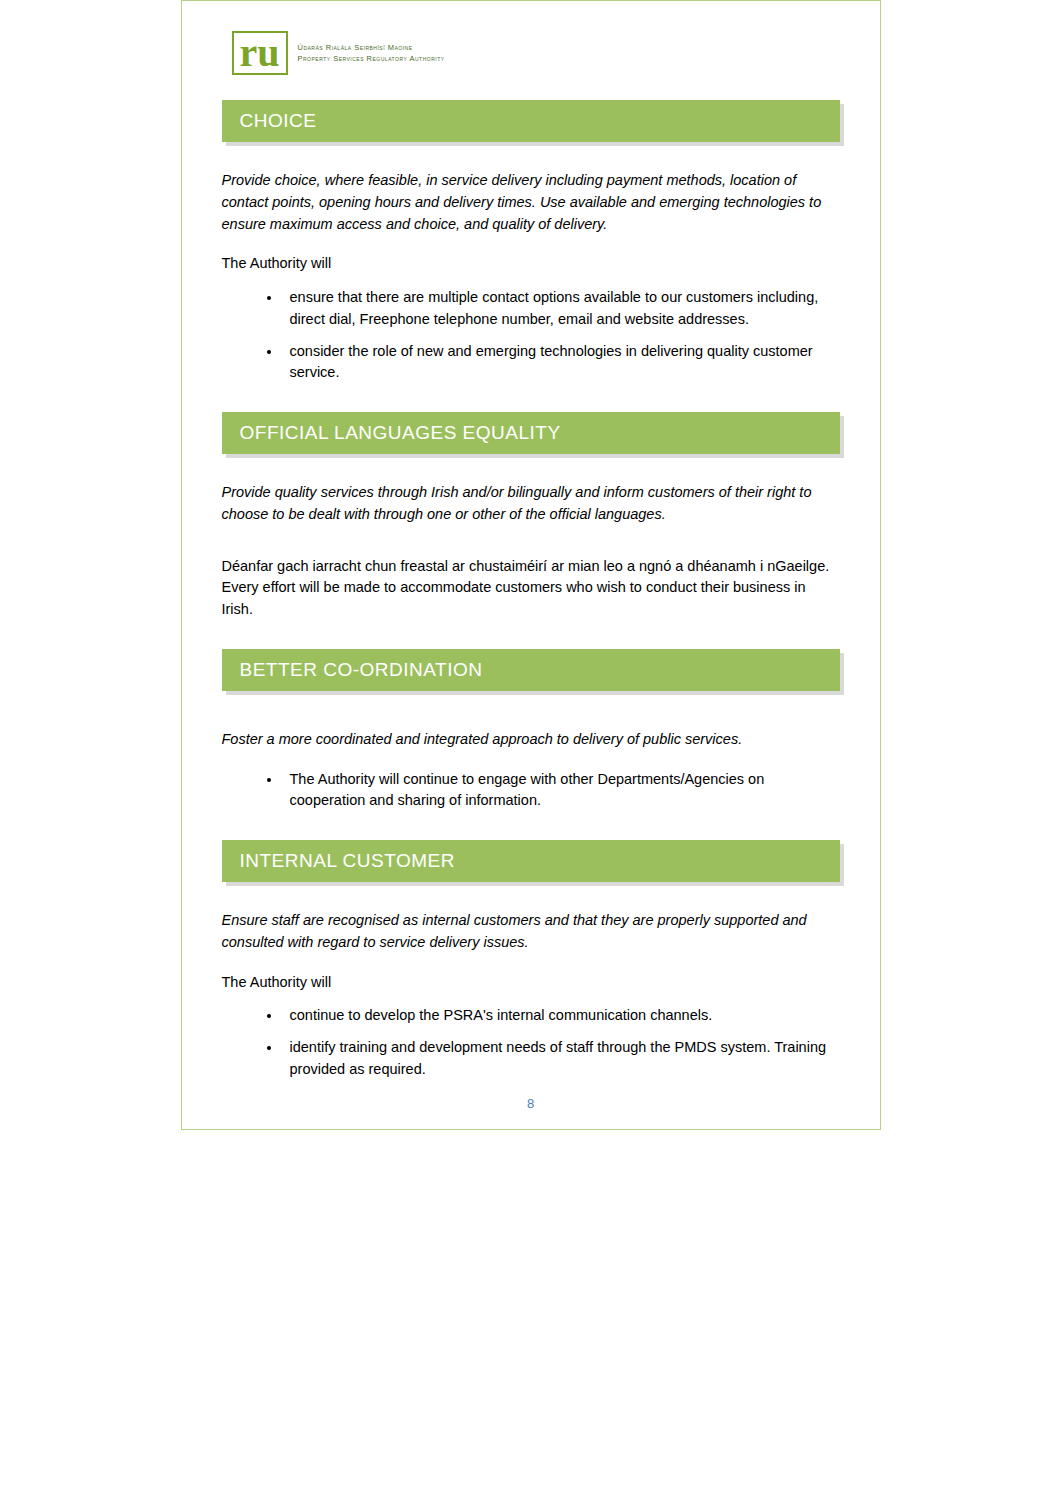ru
Údarás Rialála Seirbhísí Maoine
Property Services Regulatory Authority
CHOICE
Provide choice, where feasible, in service delivery including payment methods, location of contact points, opening hours and delivery times. Use available and emerging technologies to ensure maximum access and choice, and quality of delivery.
The Authority will
ensure that there are multiple contact options available to our customers including, direct dial, Freephone telephone number, email and website addresses.
consider the role of new and emerging technologies in delivering quality customer service.
OFFICIAL LANGUAGES EQUALITY
Provide quality services through Irish and/or bilingually and inform customers of their right to choose to be dealt with through one or other of the official languages.
Déanfar gach iarracht chun freastal ar chustaiméirí ar mian leo a ngnó a dhéanamh i nGaeilge. Every effort will be made to accommodate customers who wish to conduct their business in Irish.
BETTER CO-ORDINATION
Foster a more coordinated and integrated approach to delivery of public services.
The Authority will continue to engage with other Departments/Agencies on cooperation and sharing of information.
INTERNAL CUSTOMER
Ensure staff are recognised as internal customers and that they are properly supported and consulted with regard to service delivery issues.
The Authority will
continue to develop the PSRA's internal communication channels.
identify training and development needs of staff through the PMDS system. Training provided as required.
8